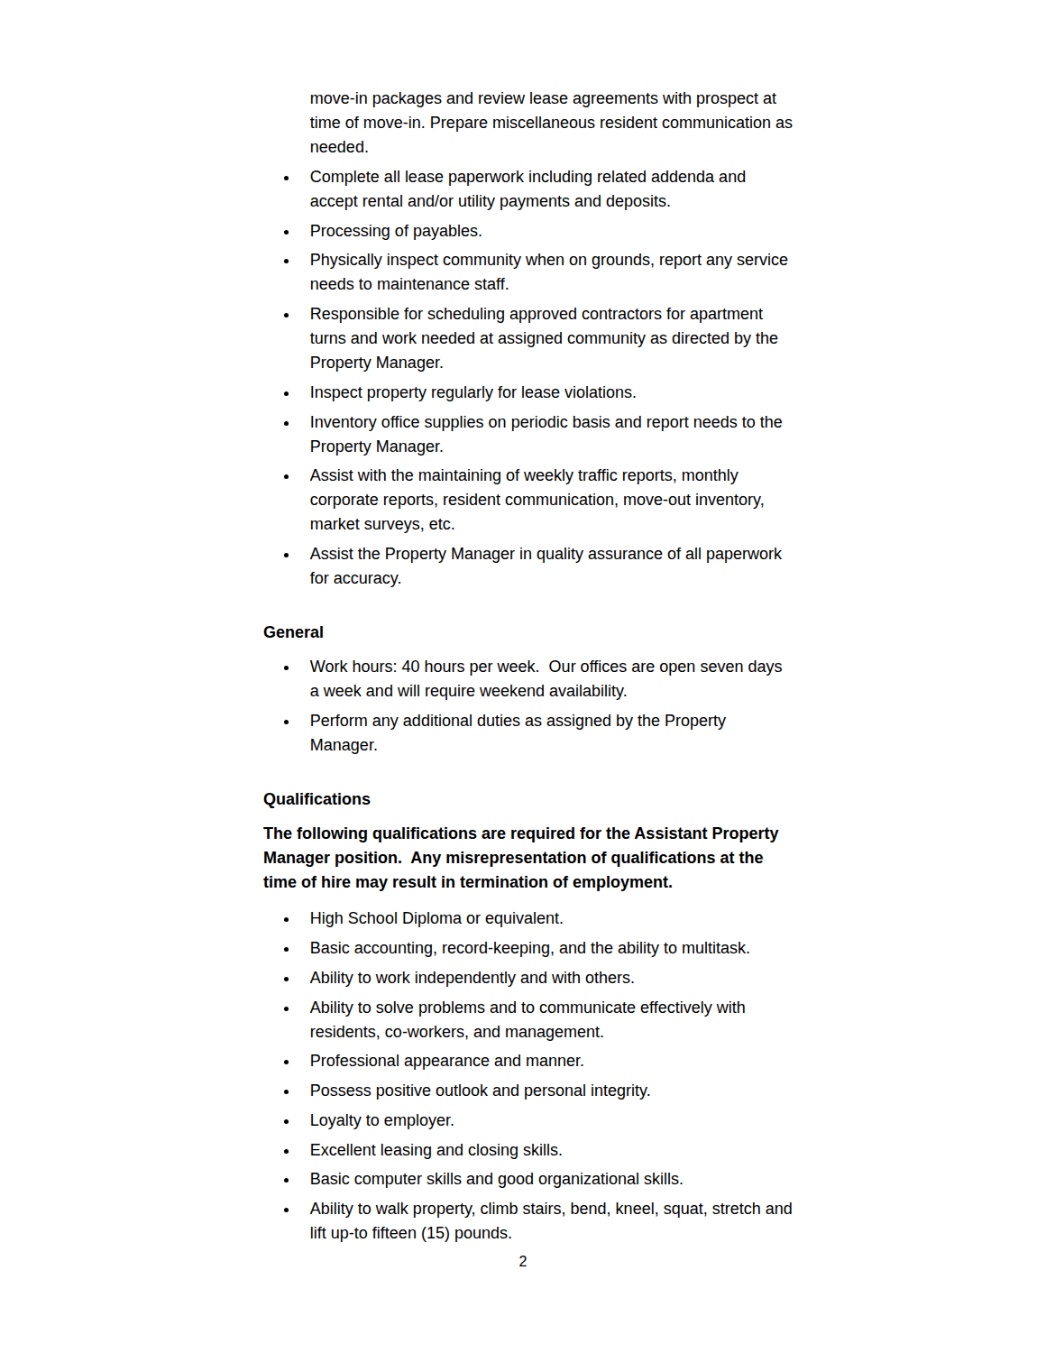move-in packages and review lease agreements with prospect at time of move-in. Prepare miscellaneous resident communication as needed.
Complete all lease paperwork including related addenda and accept rental and/or utility payments and deposits.
Processing of payables.
Physically inspect community when on grounds, report any service needs to maintenance staff.
Responsible for scheduling approved contractors for apartment turns and work needed at assigned community as directed by the Property Manager.
Inspect property regularly for lease violations.
Inventory office supplies on periodic basis and report needs to the Property Manager.
Assist with the maintaining of weekly traffic reports, monthly corporate reports, resident communication, move-out inventory, market surveys, etc.
Assist the Property Manager in quality assurance of all paperwork for accuracy.
General
Work hours: 40 hours per week. Our offices are open seven days a week and will require weekend availability.
Perform any additional duties as assigned by the Property Manager.
Qualifications
The following qualifications are required for the Assistant Property Manager position. Any misrepresentation of qualifications at the time of hire may result in termination of employment.
High School Diploma or equivalent.
Basic accounting, record-keeping, and the ability to multitask.
Ability to work independently and with others.
Ability to solve problems and to communicate effectively with residents, co-workers, and management.
Professional appearance and manner.
Possess positive outlook and personal integrity.
Loyalty to employer.
Excellent leasing and closing skills.
Basic computer skills and good organizational skills.
Ability to walk property, climb stairs, bend, kneel, squat, stretch and lift up-to fifteen (15) pounds.
2